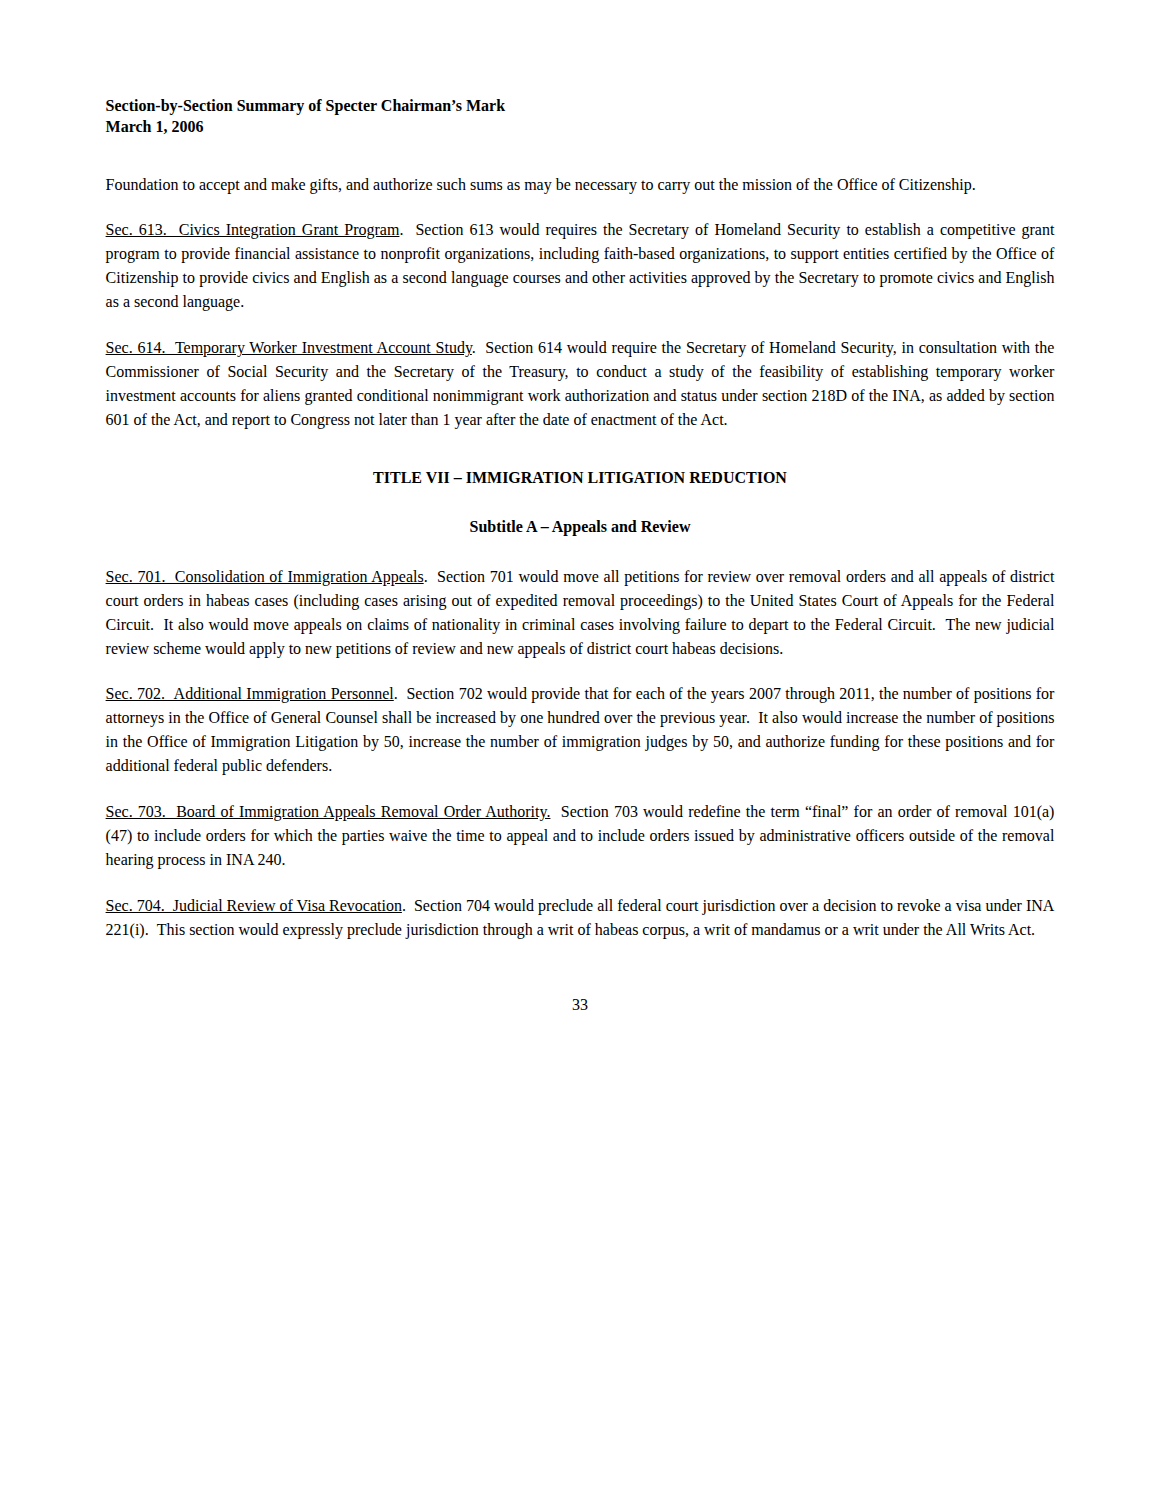Section-by-Section Summary of Specter Chairman’s Mark
March 1, 2006
Foundation to accept and make gifts, and authorize such sums as may be necessary to carry out the mission of the Office of Citizenship.
Sec. 613. Civics Integration Grant Program. Section 613 would requires the Secretary of Homeland Security to establish a competitive grant program to provide financial assistance to nonprofit organizations, including faith-based organizations, to support entities certified by the Office of Citizenship to provide civics and English as a second language courses and other activities approved by the Secretary to promote civics and English as a second language.
Sec. 614. Temporary Worker Investment Account Study. Section 614 would require the Secretary of Homeland Security, in consultation with the Commissioner of Social Security and the Secretary of the Treasury, to conduct a study of the feasibility of establishing temporary worker investment accounts for aliens granted conditional nonimmigrant work authorization and status under section 218D of the INA, as added by section 601 of the Act, and report to Congress not later than 1 year after the date of enactment of the Act.
TITLE VII – IMMIGRATION LITIGATION REDUCTION
Subtitle A – Appeals and Review
Sec. 701. Consolidation of Immigration Appeals. Section 701 would move all petitions for review over removal orders and all appeals of district court orders in habeas cases (including cases arising out of expedited removal proceedings) to the United States Court of Appeals for the Federal Circuit. It also would move appeals on claims of nationality in criminal cases involving failure to depart to the Federal Circuit. The new judicial review scheme would apply to new petitions of review and new appeals of district court habeas decisions.
Sec. 702. Additional Immigration Personnel. Section 702 would provide that for each of the years 2007 through 2011, the number of positions for attorneys in the Office of General Counsel shall be increased by one hundred over the previous year. It also would increase the number of positions in the Office of Immigration Litigation by 50, increase the number of immigration judges by 50, and authorize funding for these positions and for additional federal public defenders.
Sec. 703. Board of Immigration Appeals Removal Order Authority. Section 703 would redefine the term “final” for an order of removal 101(a)(47) to include orders for which the parties waive the time to appeal and to include orders issued by administrative officers outside of the removal hearing process in INA 240.
Sec. 704. Judicial Review of Visa Revocation. Section 704 would preclude all federal court jurisdiction over a decision to revoke a visa under INA 221(i). This section would expressly preclude jurisdiction through a writ of habeas corpus, a writ of mandamus or a writ under the All Writs Act.
33